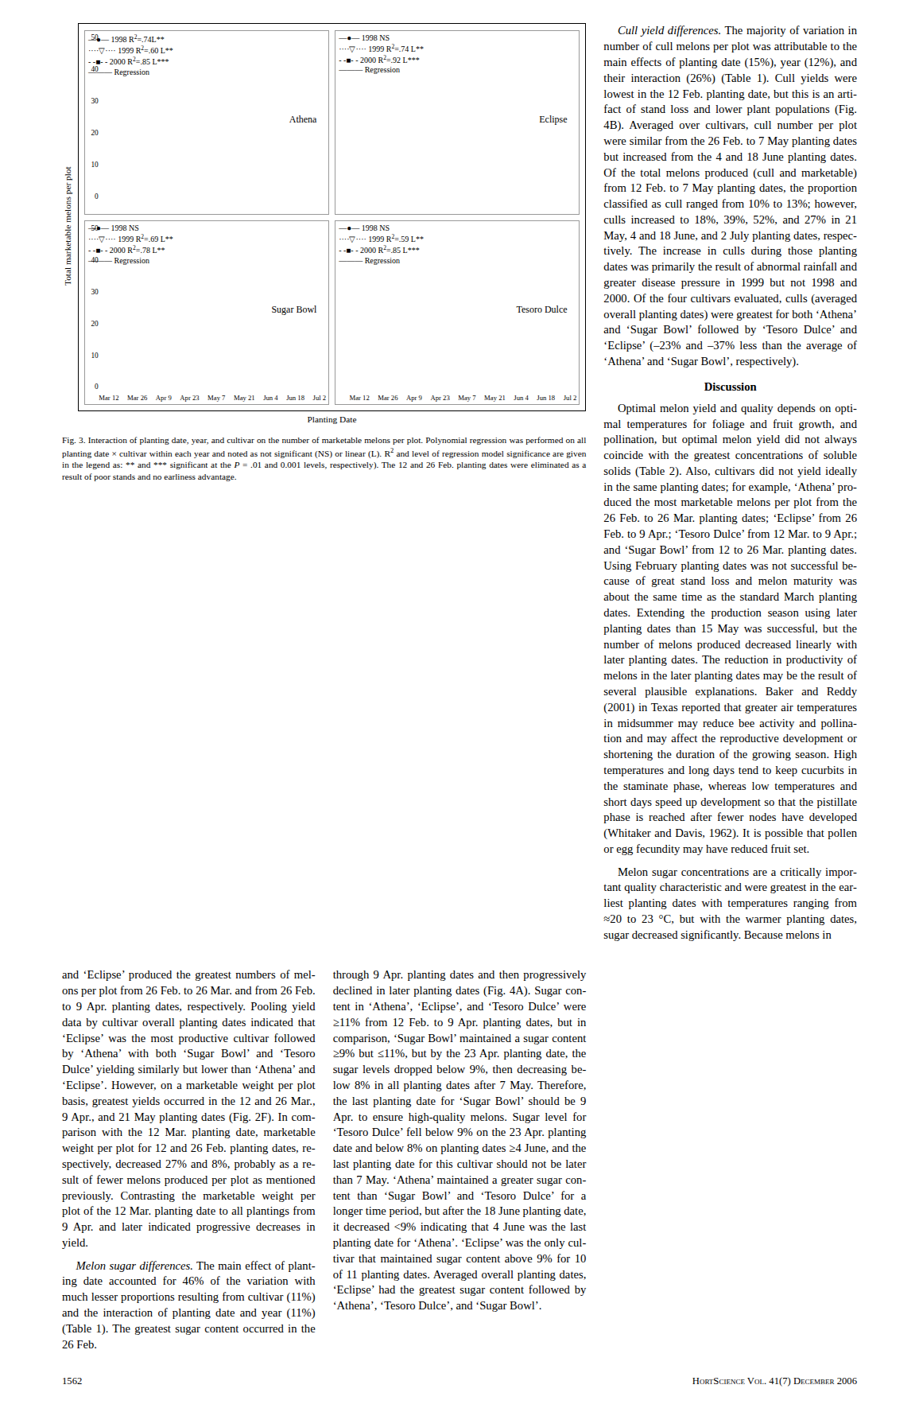Total marketable melons per plot
—●— 1998 R2=.74L**
····▽···· 1999 R2=.60 L**
- -■- - 2000 R2=.85 L***
——— Regression
Athena
50403020100
—●— 1998 NS
····▽···· 1999 R2=.74 L**
- -■- - 2000 R2=.92 L***
——— Regression
Eclipse
—●— 1998 NS
····▽···· 1999 R2=.69 L**
- -■- - 2000 R2=.78 L**
——— Regression
Sugar Bowl
50403020100
Mar 12 Mar 26 Apr 9 Apr 23 May 7 May 21 Jun 4 Jun 18 Jul 2
—●— 1998 NS
····▽···· 1999 R2=.59 L**
- -■- - 2000 R2=.85 L***
——— Regression
Tesoro Dulce
Mar 12 Mar 26 Apr 9 Apr 23 May 7 May 21 Jun 4 Jun 18 Jul 2
Planting Date
Fig. 3. Interaction of planting date, year, and cultivar on the number of marketable melons per plot. Polynomial regression was performed on all planting date × cultivar within each year and noted as not significant (NS) or linear (L). R2 and level of regression model significance are given in the legend as: ** and *** significant at the P = .01 and 0.001 levels, respectively). The 12 and 26 Feb. planting dates were eliminated as a result of poor stands and no earliness advantage.
Cull yield differences. The majority of variation in number of cull melons per plot was attributable to the main effects of planting date (15%), year (12%), and their interaction (26%) (Table 1). Cull yields were lowest in the 12 Feb. planting date, but this is an artifact of stand loss and lower plant populations (Fig. 4B). Averaged over cultivars, cull number per plot were similar from the 26 Feb. to 7 May planting dates but increased from the 4 and 18 June planting dates. Of the total melons produced (cull and marketable) from 12 Feb. to 7 May planting dates, the proportion classified as cull ranged from 10% to 13%; however, culls increased to 18%, 39%, 52%, and 27% in 21 May, 4 and 18 June, and 2 July planting dates, respectively. The increase in culls during those planting dates was primarily the result of abnormal rainfall and greater disease pressure in 1999 but not 1998 and 2000. Of the four cultivars evaluated, culls (averaged overall planting dates) were greatest for both ‘Athena’ and ‘Sugar Bowl’ followed by ‘Tesoro Dulce’ and ‘Eclipse’ (–23% and –37% less than the average of ‘Athena’ and ‘Sugar Bowl’, respectively).
Discussion
Optimal melon yield and quality depends on optimal temperatures for foliage and fruit growth, and pollination, but optimal melon yield did not always coincide with the greatest concentrations of soluble solids (Table 2). Also, cultivars did not yield ideally in the same planting dates; for example, ‘Athena’ produced the most marketable melons per plot from the 26 Feb. to 26 Mar. planting dates; ‘Eclipse’ from 26 Feb. to 9 Apr.; ‘Tesoro Dulce’ from 12 Mar. to 9 Apr.; and ‘Sugar Bowl’ from 12 to 26 Mar. planting dates. Using February planting dates was not successful because of great stand loss and melon maturity was about the same time as the standard March planting dates. Extending the production season using later planting dates than 15 May was successful, but the number of melons produced decreased linearly with later planting dates. The reduction in productivity of melons in the later planting dates may be the result of several plausible explanations. Baker and Reddy (2001) in Texas reported that greater air temperatures in midsummer may reduce bee activity and pollination and may affect the reproductive development or shortening the duration of the growing season. High temperatures and long days tend to keep cucurbits in the staminate phase, whereas low temperatures and short days speed up development so that the pistillate phase is reached after fewer nodes have developed (Whitaker and Davis, 1962). It is possible that pollen or egg fecundity may have reduced fruit set.
Melon sugar concentrations are a critically important quality characteristic and were greatest in the earliest planting dates with temperatures ranging from ≈20 to 23 °C, but with the warmer planting dates, sugar decreased significantly. Because melons in
and ‘Eclipse’ produced the greatest numbers of melons per plot from 26 Feb. to 26 Mar. and from 26 Feb. to 9 Apr. planting dates, respectively. Pooling yield data by cultivar overall planting dates indicated that ‘Eclipse’ was the most productive cultivar followed by ‘Athena’ with both ‘Sugar Bowl’ and ‘Tesoro Dulce’ yielding similarly but lower than ‘Athena’ and ‘Eclipse’. However, on a marketable weight per plot basis, greatest yields occurred in the 12 and 26 Mar., 9 Apr., and 21 May planting dates (Fig. 2F). In comparison with the 12 Mar. planting date, marketable weight per plot for 12 and 26 Feb. planting dates, respectively, decreased 27% and 8%, probably as a result of fewer melons produced per plot as mentioned previously. Contrasting the marketable weight per plot of the 12 Mar. planting date to all plantings from 9 Apr. and later indicated progressive decreases in yield.
Melon sugar differences. The main effect of planting date accounted for 46% of the variation with much lesser proportions resulting from cultivar (11%) and the interaction of planting date and year (11%) (Table 1). The greatest sugar content occurred in the 26 Feb.
through 9 Apr. planting dates and then progressively declined in later planting dates (Fig. 4A). Sugar content in ‘Athena’, ‘Eclipse’, and ‘Tesoro Dulce’ were ≥11% from 12 Feb. to 9 Apr. planting dates, but in comparison, ‘Sugar Bowl’ maintained a sugar content ≥9% but ≤11%, but by the 23 Apr. planting date, the sugar levels dropped below 9%, then decreasing below 8% in all planting dates after 7 May. Therefore, the last planting date for ‘Sugar Bowl’ should be 9 Apr. to ensure high-quality melons. Sugar level for ‘Tesoro Dulce’ fell below 9% on the 23 Apr. planting date and below 8% on planting dates ≥4 June, and the last planting date for this cultivar should not be later than 7 May. ‘Athena’ maintained a greater sugar content than ‘Sugar Bowl’ and ‘Tesoro Dulce’ for a longer time period, but after the 18 June planting date, it decreased <9% indicating that 4 June was the last planting date for ‘Athena’. ‘Eclipse’ was the only cultivar that maintained sugar content above 9% for 10 of 11 planting dates. Averaged overall planting dates, ‘Eclipse’ had the greatest sugar content followed by ‘Athena’, ‘Tesoro Dulce’, and ‘Sugar Bowl’.
1562
HortScience Vol. 41(7) December 2006